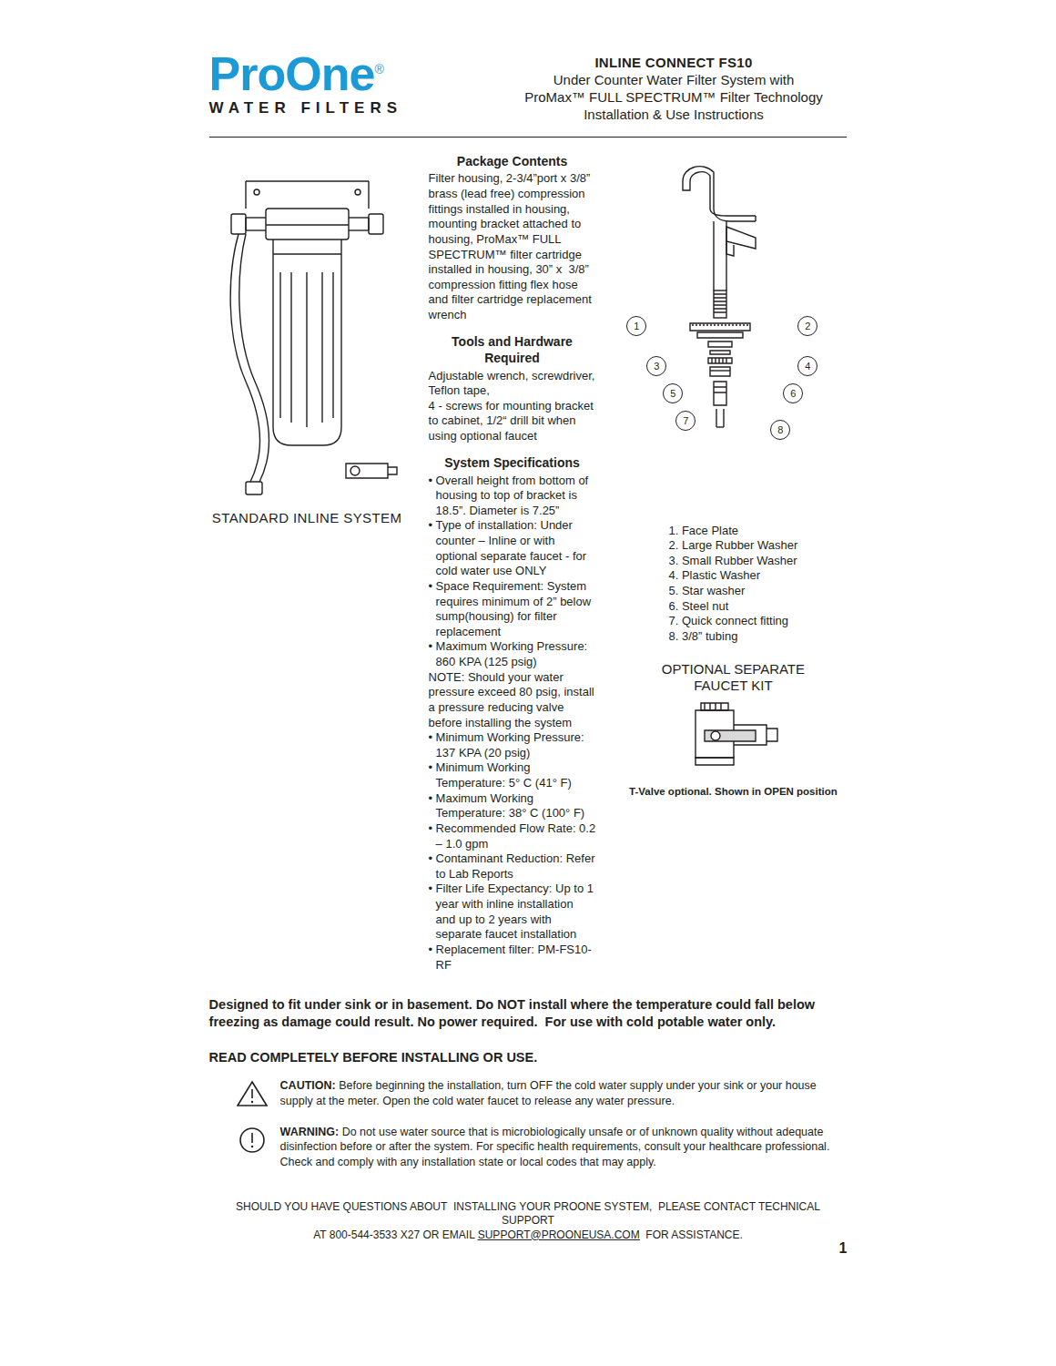Pro One®
WATER FILTERS
INLINE CONNECT FS10
Under Counter Water Filter System with
ProMax™ FULL SPECTRUM™ Filter Technology
Installation & Use Instructions
STANDARD INLINE SYSTEM
Package Contents
Filter housing, 2-3/4”port x 3/8” brass (lead free) compression fittings installed in housing, mounting bracket attached to housing, ProMax™ FULL SPECTRUM™ filter cartridge installed in housing, 30” x 3/8” compression fitting flex hose and filter cartridge replacement wrench
Tools and Hardware Required
Adjustable wrench, screwdriver, Teflon tape,
4 - screws for mounting bracket to cabinet, 1/2“ drill bit when using optional faucet
System Specifications
Overall height from bottom of housing to top of bracket is 18.5”. Diameter is 7.25”
Type of installation: Under counter – Inline or with optional separate faucet - for cold water use ONLY
Space Requirement: System requires minimum of 2” below sump(housing) for filter replacement
Maximum Working Pressure: 860 KPA (125 psig)
NOTE: Should your water pressure exceed 80 psig, install a pressure reducing valve before installing the system
Minimum Working Pressure: 137 KPA (20 psig)
Minimum Working Temperature: 5° C (41° F)
Maximum Working Temperature: 38° C (100° F)
Recommended Flow Rate: 0.2 – 1.0 gpm
Contaminant Reduction: Refer to Lab Reports
Filter Life Expectancy: Up to 1 year with inline installation and up to 2 years with separate faucet installation
Replacement filter: PM-FS10-RF
1 2 3 4 5 6 7 8
1. Face Plate
2. Large Rubber Washer
3. Small Rubber Washer
4. Plastic Washer
5. Star washer
6. Steel nut
7. Quick connect fitting
8. 3/8” tubing
OPTIONAL SEPARATE
FAUCET KIT
T-Valve optional. Shown in OPEN position
Designed to fit under sink or in basement. Do NOT install where the temperature could fall below freezing as damage could result. No power required. For use with cold potable water only.
READ COMPLETELY BEFORE INSTALLING OR USE.
CAUTION: Before beginning the installation, turn OFF the cold water supply under your sink or your house supply at the meter. Open the cold water faucet to release any water pressure.
WARNING: Do not use water source that is microbiologically unsafe or of unknown quality without adequate disinfection before or after the system. For specific health requirements, consult your healthcare professional.
Check and comply with any installation state or local codes that may apply.
SHOULD YOU HAVE QUESTIONS ABOUT INSTALLING YOUR PROONE SYSTEM, PLEASE CONTACT TECHNICAL SUPPORT
AT 800-544-3533 X27 OR EMAIL SUPPORT@PROONEUSA.COM FOR ASSISTANCE. 1